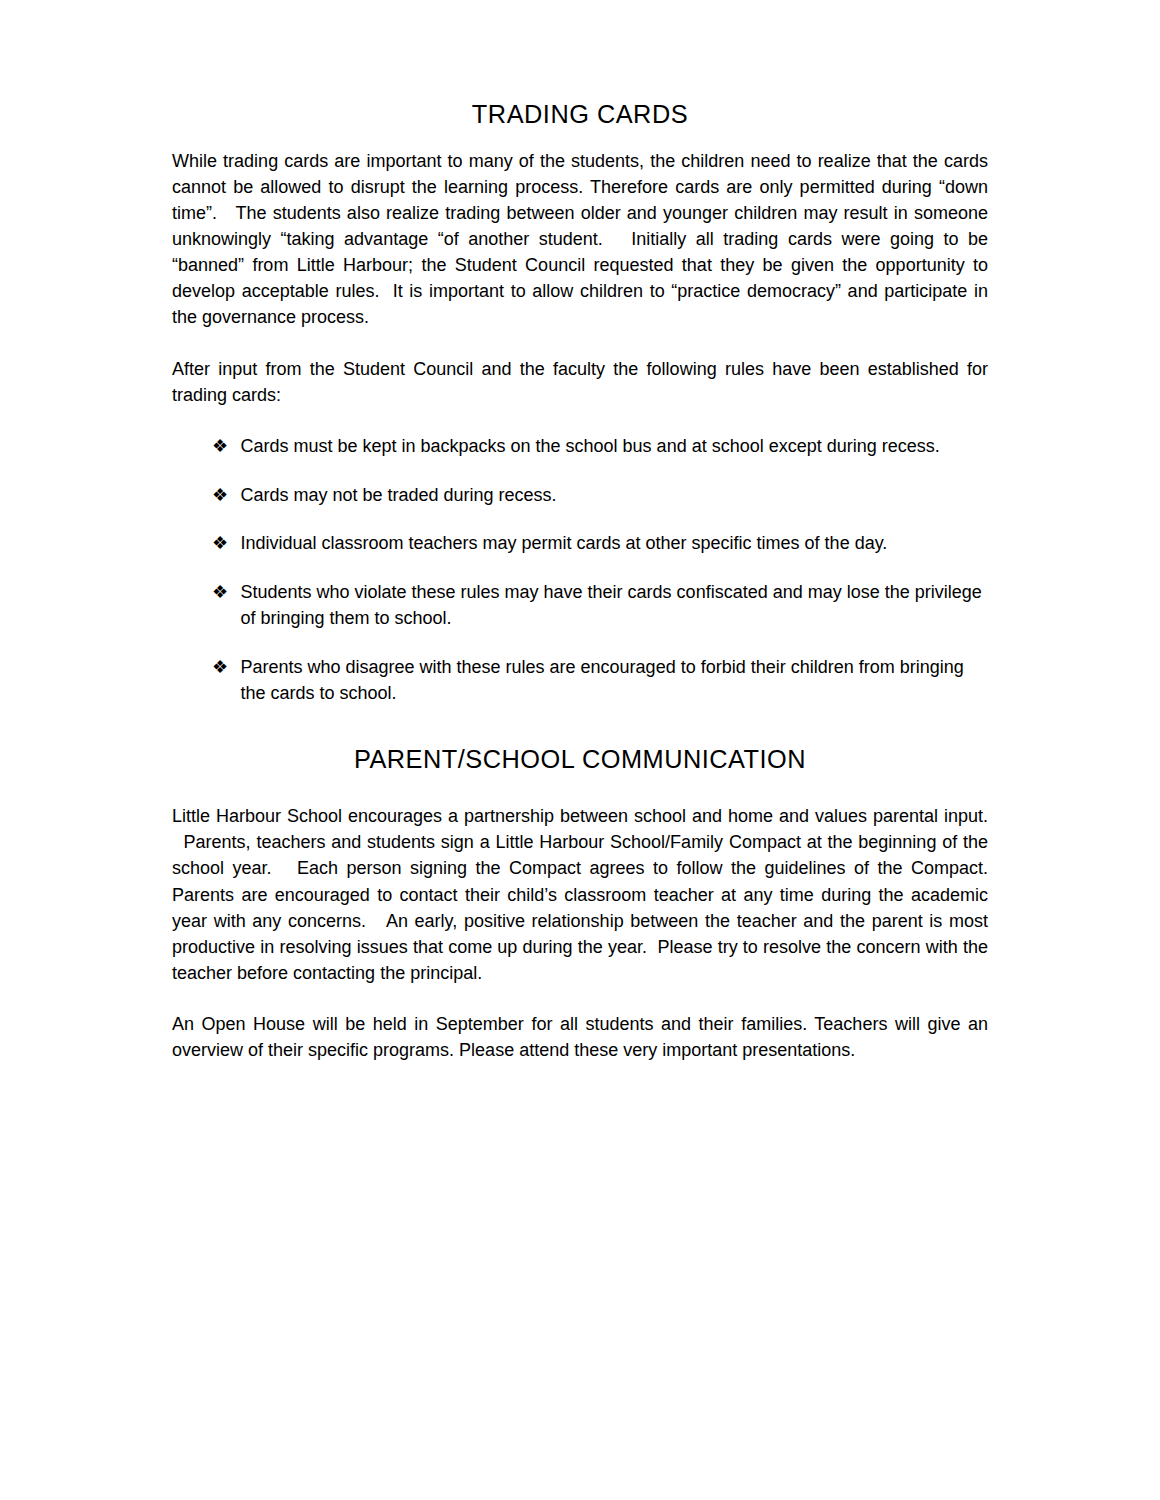TRADING CARDS
While trading cards are important to many of the students, the children need to realize that the cards cannot be allowed to disrupt the learning process. Therefore cards are only permitted during “down time”. The students also realize trading between older and younger children may result in someone unknowingly “taking advantage “of another student. Initially all trading cards were going to be “banned” from Little Harbour; the Student Council requested that they be given the opportunity to develop acceptable rules. It is important to allow children to “practice democracy” and participate in the governance process.
After input from the Student Council and the faculty the following rules have been established for trading cards:
Cards must be kept in backpacks on the school bus and at school except during recess.
Cards may not be traded during recess.
Individual classroom teachers may permit cards at other specific times of the day.
Students who violate these rules may have their cards confiscated and may lose the privilege of bringing them to school.
Parents who disagree with these rules are encouraged to forbid their children from bringing the cards to school.
PARENT/SCHOOL COMMUNICATION
Little Harbour School encourages a partnership between school and home and values parental input. Parents, teachers and students sign a Little Harbour School/Family Compact at the beginning of the school year. Each person signing the Compact agrees to follow the guidelines of the Compact. Parents are encouraged to contact their child’s classroom teacher at any time during the academic year with any concerns. An early, positive relationship between the teacher and the parent is most productive in resolving issues that come up during the year. Please try to resolve the concern with the teacher before contacting the principal.
An Open House will be held in September for all students and their families. Teachers will give an overview of their specific programs. Please attend these very important presentations.